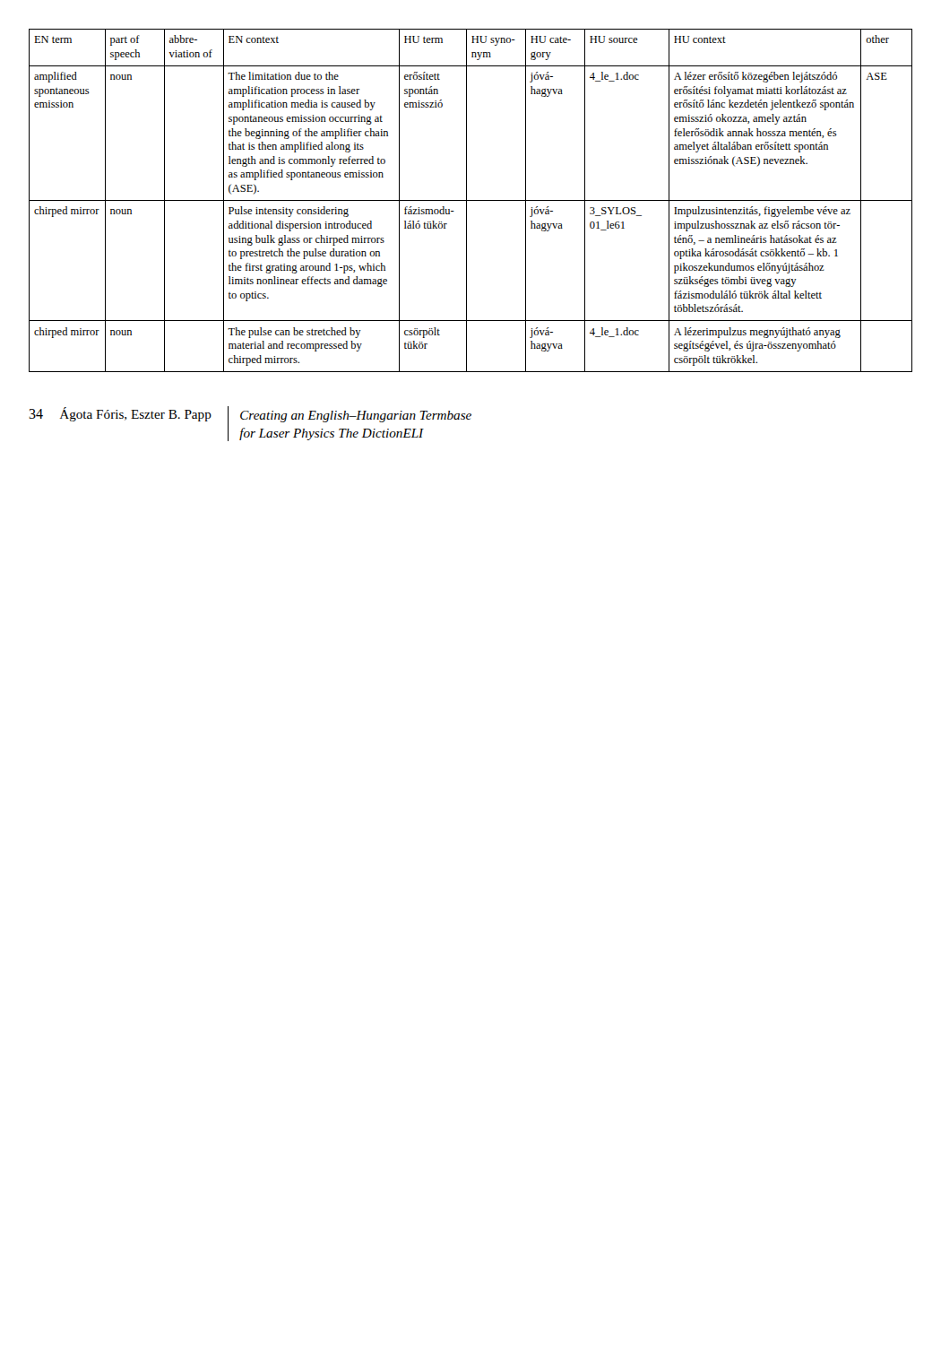| EN term | part of speech | abbre­viation of | EN context | HU term | HU syno­nym | HU cate­gory | HU source | HU context | other |
| --- | --- | --- | --- | --- | --- | --- | --- | --- | --- |
| amplified spontane­ous emis­sion | noun | | The limitation due to the amplification process in laser amplification media is caused by spontaneous emission occurring at the beginning of the amplifier chain that is then ampli­fied along its length and is commonly referred to as amplified spontaneous emission (ASE). | erősí­tett spontán emis­szió | | jóvá­hagyva | 4_le_1.doc | A lézer erősítő közegében lejátszódó erősítési folyamat miatti korlátozást az erősítő lánc kezdetén jelentkező spontán emisszió okozza, amely aztán felerősödik an­nak hossza mentén, és ame­lyet általában erősített spon­tán emissziónak (ASE) ne­veznek. | ASE |
| chirped mirror | noun | | Pulse intensity considering additional dispersion intro­duced using bulk glass or chirped mirrors to pre­stretch the pulse duration on the first grating around 1-ps, which limits nonlin­ear effects and damage to optics. | fázis­modu­láló tükör | | jóvá­hagyva | 3_SYLOS_ 01_le61 | Impulzusintenzitás, figye­lembe véve az impulzus­hossznak az első rácson tör­ténő, – a nemlineáris hatá­sokat és az optika károsodá­sát csökkentő – kb. 1 piko­szekundumos előnyújtásá­hoz szükséges tömbi üveg vagy fázismoduláló tükrök által keltett többletszórását. | |
| chirped mirror | noun | | The pulse can be stretched by material and recom­pressed by chirped mir­rors. | csör­pölt tükör | | jóvá­hagyva | 4_le_1.doc | A lézerimpulzus megnyújt­ható anyag segítségével, és újra-összenyomható csörpölt tükrökkel. | |
34 Ágota Fóris, Eszter B. Papp Creating an English–Hungarian Termbase
for Laser Physics The DictionELI